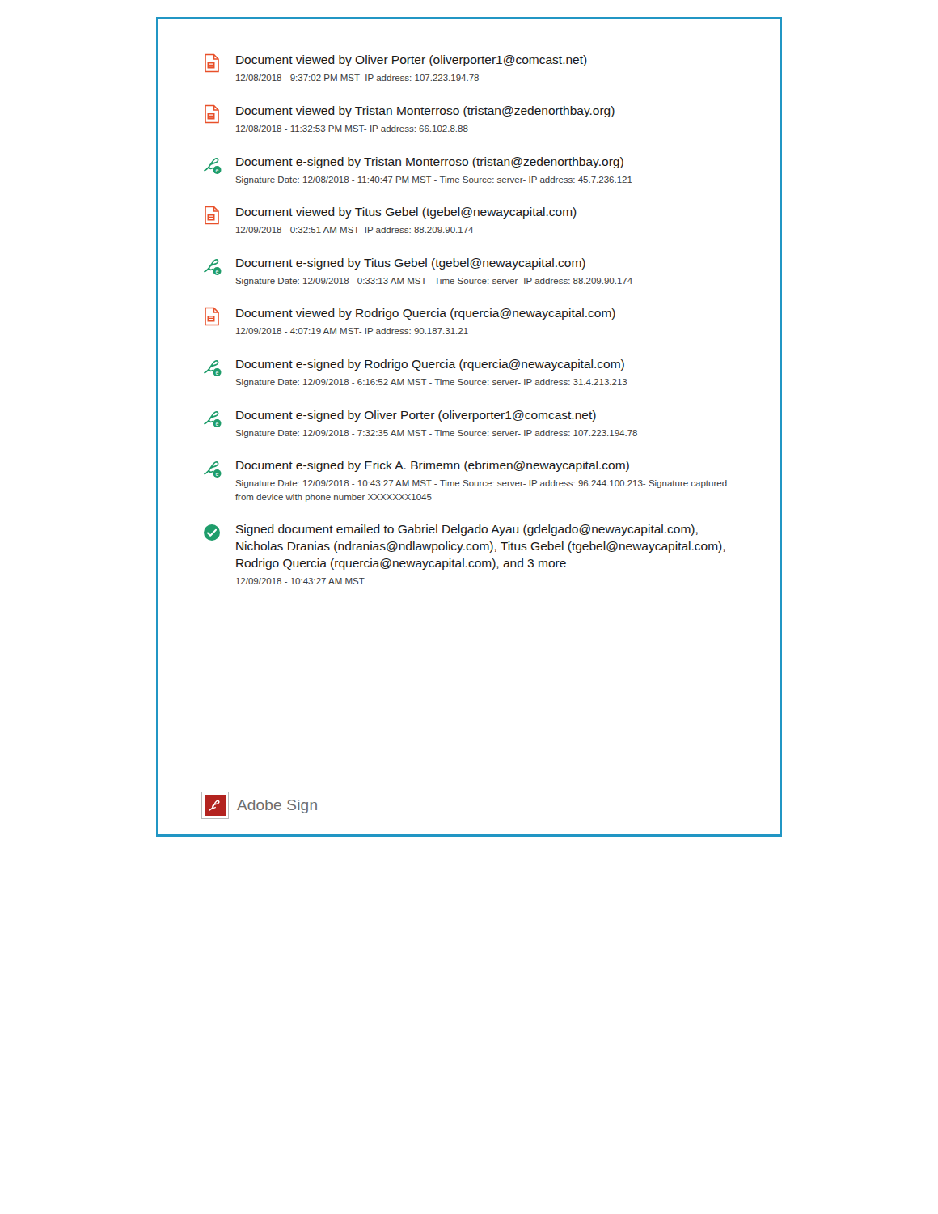Document viewed by Oliver Porter (oliverporter1@comcast.net)
12/08/2018 - 9:37:02 PM MST- IP address: 107.223.194.78
Document viewed by Tristan Monterroso (tristan@zedenorthbay.org)
12/08/2018 - 11:32:53 PM MST- IP address: 66.102.8.88
e
Document e-signed by Tristan Monterroso (tristan@zedenorthbay.org)
Signature Date: 12/08/2018 - 11:40:47 PM MST - Time Source: server- IP address: 45.7.236.121
Document viewed by Titus Gebel (tgebel@newaycapital.com)
12/09/2018 - 0:32:51 AM MST- IP address: 88.209.90.174
e
Document e-signed by Titus Gebel (tgebel@newaycapital.com)
Signature Date: 12/09/2018 - 0:33:13 AM MST - Time Source: server- IP address: 88.209.90.174
Document viewed by Rodrigo Quercia (rquercia@newaycapital.com)
12/09/2018 - 4:07:19 AM MST- IP address: 90.187.31.21
e
Document e-signed by Rodrigo Quercia (rquercia@newaycapital.com)
Signature Date: 12/09/2018 - 6:16:52 AM MST - Time Source: server- IP address: 31.4.213.213
e
Document e-signed by Oliver Porter (oliverporter1@comcast.net)
Signature Date: 12/09/2018 - 7:32:35 AM MST - Time Source: server- IP address: 107.223.194.78
e
Document e-signed by Erick A. Brimemn (ebrimen@newaycapital.com)
Signature Date: 12/09/2018 - 10:43:27 AM MST - Time Source: server- IP address: 96.244.100.213- Signature captured from device with phone number XXXXXXX1045
Signed document emailed to Gabriel Delgado Ayau (gdelgado@newaycapital.com), Nicholas Dranias (ndranias@ndlawpolicy.com), Titus Gebel (tgebel@newaycapital.com), Rodrigo Quercia (rquercia@newaycapital.com), and 3 more
12/09/2018 - 10:43:27 AM MST
Adobe Sign